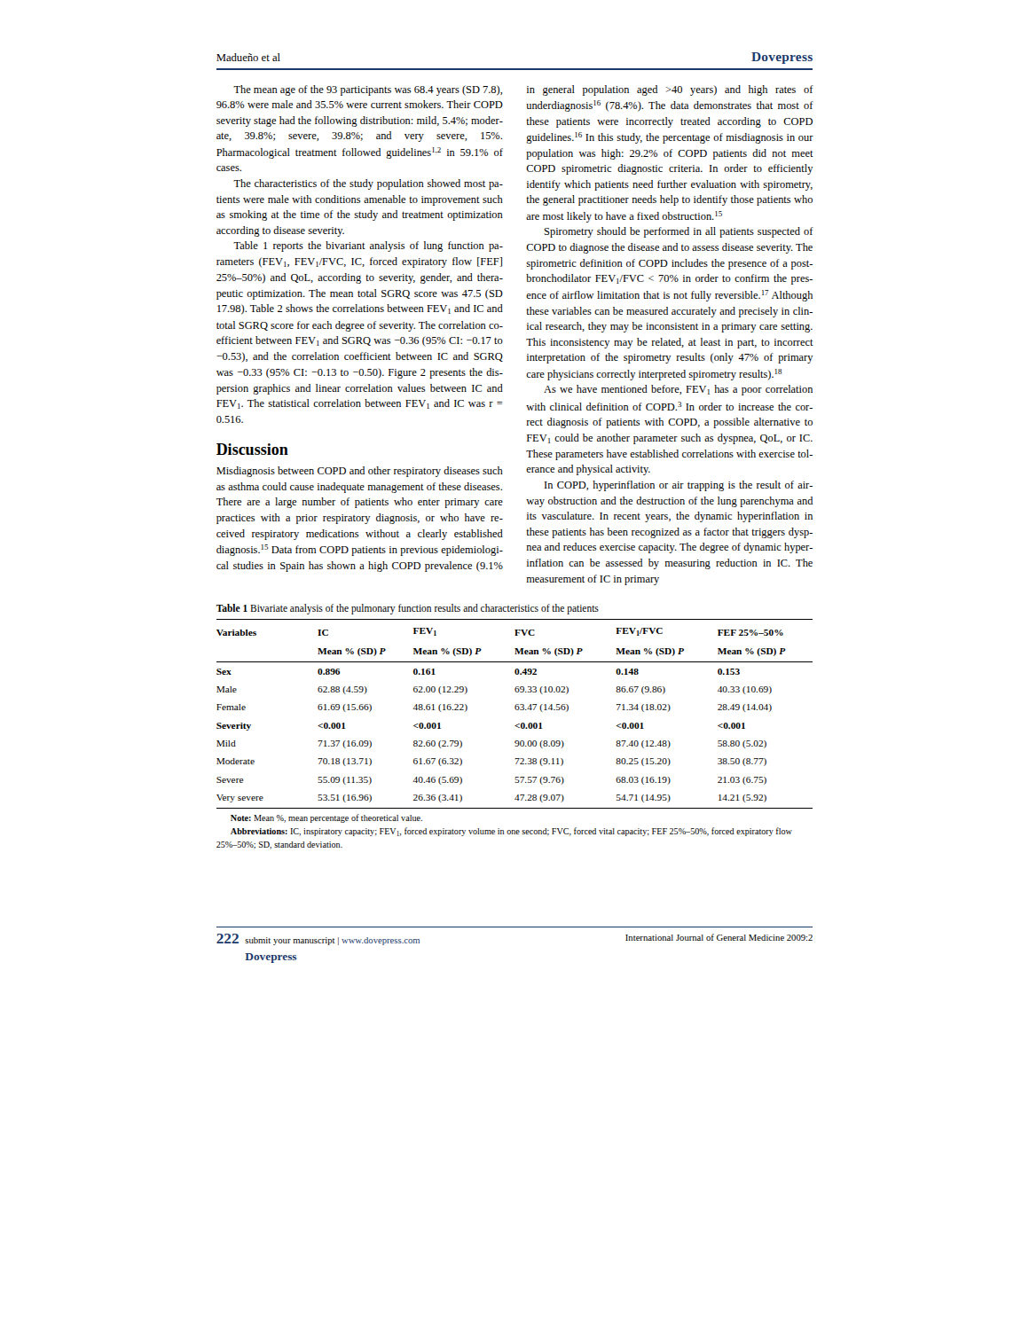Madueño et al
Dove press
The mean age of the 93 participants was 68.4 years (SD 7.8), 96.8% were male and 35.5% were current smokers. Their COPD severity stage had the following distribution: mild, 5.4%; moderate, 39.8%; severe, 39.8%; and very severe, 15%. Pharmacological treatment followed guidelines1,2 in 59.1% of cases.
The characteristics of the study population showed most patients were male with conditions amenable to improvement such as smoking at the time of the study and treatment optimization according to disease severity.
Table 1 reports the bivariant analysis of lung function parameters (FEV1, FEV1/FVC, IC, forced expiratory flow [FEF] 25%–50%) and QoL, according to severity, gender, and therapeutic optimization. The mean total SGRQ score was 47.5 (SD 17.98). Table 2 shows the correlations between FEV1 and IC and total SGRQ score for each degree of severity. The correlation coefficient between FEV1 and SGRQ was −0.36 (95% CI: −0.17 to −0.53), and the correlation coefficient between IC and SGRQ was −0.33 (95% CI: −0.13 to −0.50). Figure 2 presents the dispersion graphics and linear correlation values between IC and FEV1. The statistical correlation between FEV1 and IC was r = 0.516.
Discussion
Misdiagnosis between COPD and other respiratory diseases such as asthma could cause inadequate management of these diseases. There are a large number of patients who enter primary care practices with a prior respiratory diagnosis, or who have received respiratory medications without a clearly established diagnosis.15 Data from COPD patients in previous epidemiological studies in Spain has shown a high COPD prevalence (9.1% in general population aged >40 years) and high rates of underdiagnosis16 (78.4%). The data demonstrates that most of these patients were incorrectly treated according to COPD guidelines.16 In this study, the percentage of misdiagnosis in our population was high: 29.2% of COPD patients did not meet COPD spirometric diagnostic criteria. In order to efficiently identify which patients need further evaluation with spirometry, the general practitioner needs help to identify those patients who are most likely to have a fixed obstruction.15
Spirometry should be performed in all patients suspected of COPD to diagnose the disease and to assess disease severity. The spirometric definition of COPD includes the presence of a postbronchodilator FEV1/FVC < 70% in order to confirm the presence of airflow limitation that is not fully reversible.17 Although these variables can be measured accurately and precisely in clinical research, they may be inconsistent in a primary care setting. This inconsistency may be related, at least in part, to incorrect interpretation of the spirometry results (only 47% of primary care physicians correctly interpreted spirometry results).18
As we have mentioned before, FEV1 has a poor correlation with clinical definition of COPD.3 In order to increase the correct diagnosis of patients with COPD, a possible alternative to FEV1 could be another parameter such as dyspnea, QoL, or IC. These parameters have established correlations with exercise tolerance and physical activity.
In COPD, hyperinflation or air trapping is the result of airway obstruction and the destruction of the lung parenchyma and its vasculature. In recent years, the dynamic hyperinflation in these patients has been recognized as a factor that triggers dyspnea and reduces exercise capacity. The degree of dynamic hyperinflation can be assessed by measuring reduction in IC. The measurement of IC in primary
Table 1 Bivariate analysis of the pulmonary function results and characteristics of the patients
| Variables | IC | FEV 1 | FVC | FEV 1 /FVC | FEF 25%–50% |
| --- | --- | --- | --- | --- | --- |
| | Mean % (SD) P | Mean % (SD) P | Mean % (SD) P | Mean % (SD) P | Mean % (SD) P |
| Sex | 0.896 | 0.161 | 0.492 | 0.148 | 0.153 |
| Male | 62.88 (4.59) | 62.00 (12.29) | 69.33 (10.02) | 86.67 (9.86) | 40.33 (10.69) |
| Female | 61.69 (15.66) | 48.61 (16.22) | 63.47 (14.56) | 71.34 (18.02) | 28.49 (14.04) |
| Severity | <0.001 | <0.001 | <0.001 | <0.001 | <0.001 |
| Mild | 71.37 (16.09) | 82.60 (2.79) | 90.00 (8.09) | 87.40 (12.48) | 58.80 (5.02) |
| Moderate | 70.18 (13.71) | 61.67 (6.32) | 72.38 (9.11) | 80.25 (15.20) | 38.50 (8.77) |
| Severe | 55.09 (11.35) | 40.46 (5.69) | 57.57 (9.76) | 68.03 (16.19) | 21.03 (6.75) |
| Very severe | 53.51 (16.96) | 26.36 (3.41) | 47.28 (9.07) | 54.71 (14.95) | 14.21 (5.92) |
Note: Mean %, mean percentage of theoretical value.
Abbreviations: IC, inspiratory capacity; FEV1, forced expiratory volume in one second; FVC, forced vital capacity; FEF 25%–50%, forced expiratory flow 25%–50%; SD, standard deviation.
222
submit your manuscript | www.dovepress.com
Dovepress
International Journal of General Medicine 2009:2